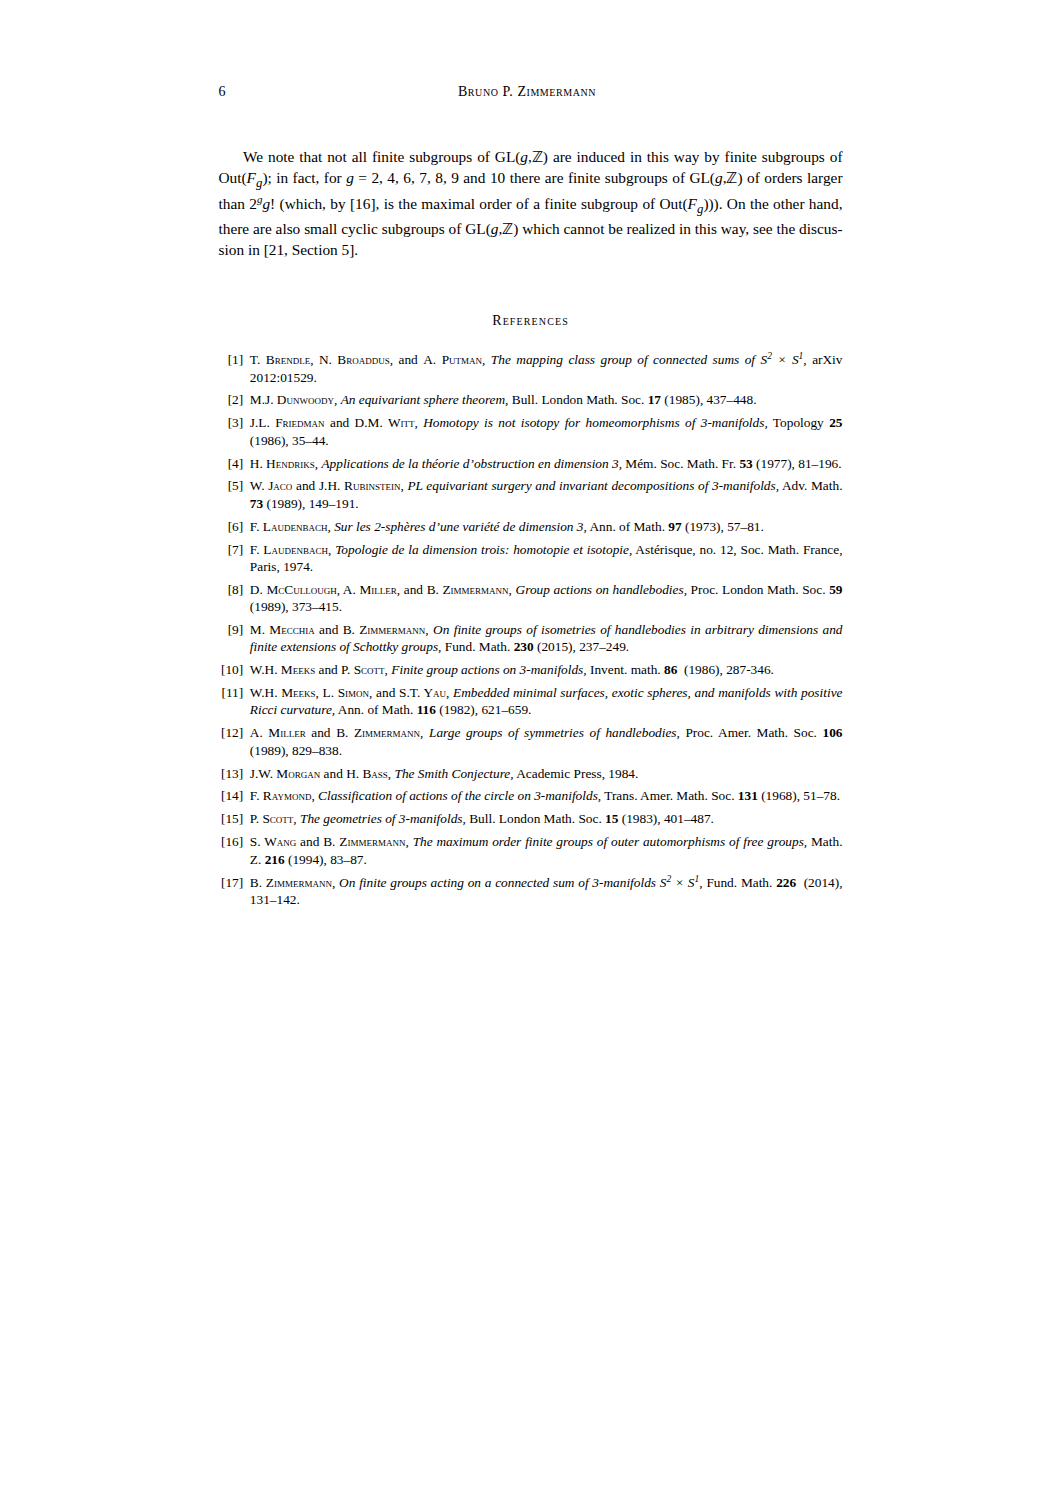6 Bruno P. Zimmermann
We note that not all finite subgroups of GL(g,ℤ) are induced in this way by finite subgroups of Out(Fg); in fact, for g = 2, 4, 6, 7, 8, 9 and 10 there are finite subgroups of GL(g,ℤ) of orders larger than 2gg! (which, by [16], is the maximal order of a finite subgroup of Out(Fg))). On the other hand, there are also small cyclic subgroups of GL(g,ℤ) which cannot be realized in this way, see the discussion in [21, Section 5].
References
[1] T. Brendle, N. Broaddus, and A. Putman, The mapping class group of connected sums of S2 × S1, arXiv 2012:01529.
[2] M.J. Dunwoody, An equivariant sphere theorem, Bull. London Math. Soc. 17 (1985), 437–448.
[3] J.L. Friedman and D.M. Witt, Homotopy is not isotopy for homeomorphisms of 3-manifolds, Topology 25 (1986), 35–44.
[4] H. Hendriks, Applications de la théorie d’obstruction en dimension 3, Mém. Soc. Math. Fr. 53 (1977), 81–196.
[5] W. Jaco and J.H. Rubinstein, PL equivariant surgery and invariant decompositions of 3-manifolds, Adv. Math. 73 (1989), 149–191.
[6] F. Laudenbach, Sur les 2-sphères d’une variété de dimension 3, Ann. of Math. 97 (1973), 57–81.
[7] F. Laudenbach, Topologie de la dimension trois: homotopie et isotopie, Astérisque, no. 12, Soc. Math. France, Paris, 1974.
[8] D. McCullough, A. Miller, and B. Zimmermann, Group actions on handlebodies, Proc. London Math. Soc. 59 (1989), 373–415.
[9] M. Mecchia and B. Zimmermann, On finite groups of isometries of handlebodies in arbitrary dimensions and finite extensions of Schottky groups, Fund. Math. 230 (2015), 237–249.
[10] W.H. Meeks and P. Scott, Finite group actions on 3-manifolds, Invent. math. 86 (1986), 287-346.
[11] W.H. Meeks, L. Simon, and S.T. Yau, Embedded minimal surfaces, exotic spheres, and manifolds with positive Ricci curvature, Ann. of Math. 116 (1982), 621–659.
[12] A. Miller and B. Zimmermann, Large groups of symmetries of handlebodies, Proc. Amer. Math. Soc. 106 (1989), 829–838.
[13] J.W. Morgan and H. Bass, The Smith Conjecture, Academic Press, 1984.
[14] F. Raymond, Classification of actions of the circle on 3-manifolds, Trans. Amer. Math. Soc. 131 (1968), 51–78.
[15] P. Scott, The geometries of 3-manifolds, Bull. London Math. Soc. 15 (1983), 401–487.
[16] S. Wang and B. Zimmermann, The maximum order finite groups of outer automorphisms of free groups, Math. Z. 216 (1994), 83–87.
[17] B. Zimmermann, On finite groups acting on a connected sum of 3-manifolds S2 × S1, Fund. Math. 226 (2014), 131–142.